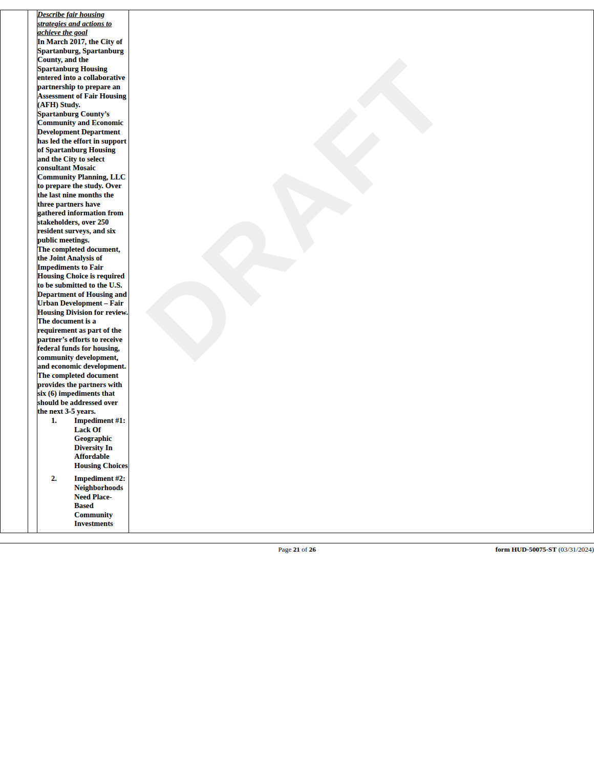DRAFT
| | | Describe fair housing strategies and actions to achieve the goal In March 2017, the City of Spartanburg, Spartanburg County, and the Spartanburg Housing entered into a collaborative partnership to prepare an Assessment of Fair Housing (AFH) Study. Spartanburg County’s Community and Economic Development Department has led the effort in support of Spartanburg Housing and the City to select consultant Mosaic Community Planning, LLC to prepare the study. Over the last nine months the three partners have gathered information from stakeholders, over 250 resident surveys, and six public meetings. The completed document, the Joint Analysis of Impediments to Fair Housing Choice is required to be submitted to the U.S. Department of Housing and Urban Development – Fair Housing Division for review. The document is a requirement as part of the partner’s efforts to receive federal funds for housing, community development, and economic development. The completed document provides the partners with six (6) impediments that should be addressed over the next 3-5 years. Impediment #1: Lack Of Geographic Diversity In Affordable Housing Choices Impediment #2: Neighborhoods Need Place-Based Community Investments | |
Page 21 of 26
form HUD-50075-ST (03/31/2024)